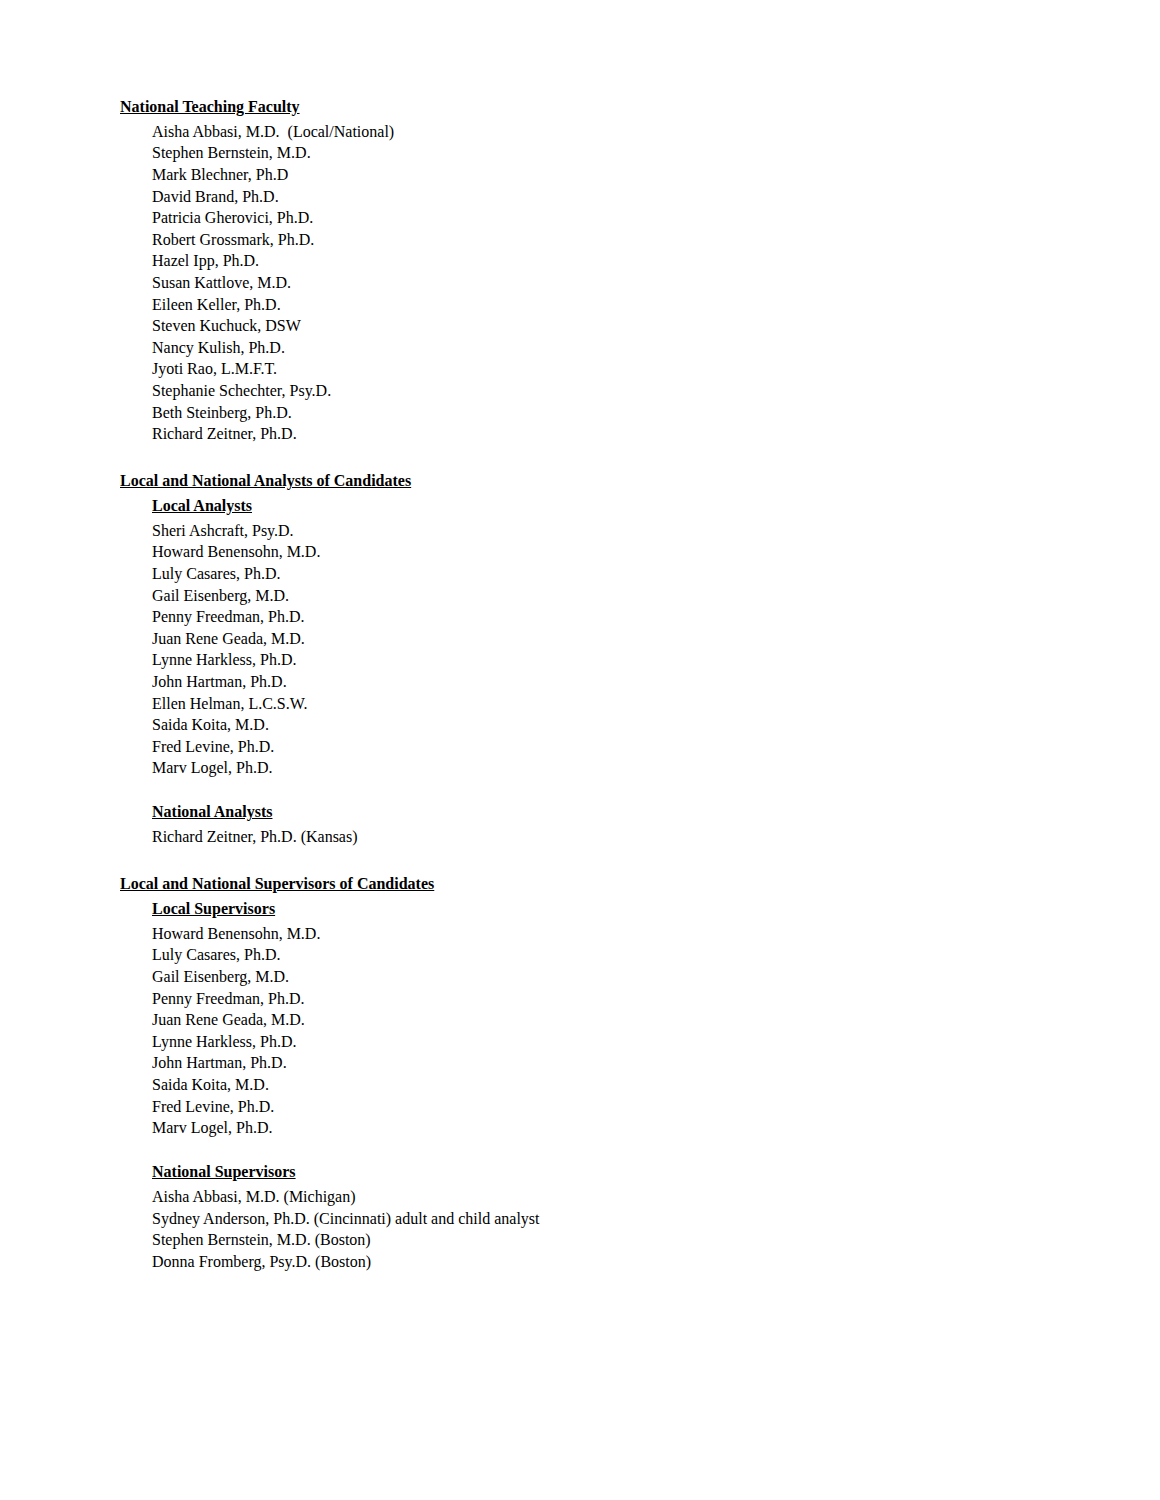National Teaching Faculty
Aisha Abbasi, M.D. (Local/National)
Stephen Bernstein, M.D.
Mark Blechner, Ph.D
David Brand, Ph.D.
Patricia Gherovici, Ph.D.
Robert Grossmark, Ph.D.
Hazel Ipp, Ph.D.
Susan Kattlove, M.D.
Eileen Keller, Ph.D.
Steven Kuchuck, DSW
Nancy Kulish, Ph.D.
Jyoti Rao, L.M.F.T.
Stephanie Schechter, Psy.D.
Beth Steinberg, Ph.D.
Richard Zeitner, Ph.D.
Local and National Analysts of Candidates
Local Analysts
Sheri Ashcraft, Psy.D.
Howard Benensohn, M.D.
Luly Casares, Ph.D.
Gail Eisenberg, M.D.
Penny Freedman, Ph.D.
Juan Rene Geada, M.D.
Lynne Harkless, Ph.D.
John Hartman, Ph.D.
Ellen Helman, L.C.S.W.
Saida Koita, M.D.
Fred Levine, Ph.D.
Marv Logel, Ph.D.
National Analysts
Richard Zeitner, Ph.D. (Kansas)
Local and National Supervisors of Candidates
Local Supervisors
Howard Benensohn, M.D.
Luly Casares, Ph.D.
Gail Eisenberg, M.D.
Penny Freedman, Ph.D.
Juan Rene Geada, M.D.
Lynne Harkless, Ph.D.
John Hartman, Ph.D.
Saida Koita, M.D.
Fred Levine, Ph.D.
Marv Logel, Ph.D.
National Supervisors
Aisha Abbasi, M.D. (Michigan)
Sydney Anderson, Ph.D. (Cincinnati) adult and child analyst
Stephen Bernstein, M.D. (Boston)
Donna Fromberg, Psy.D. (Boston)